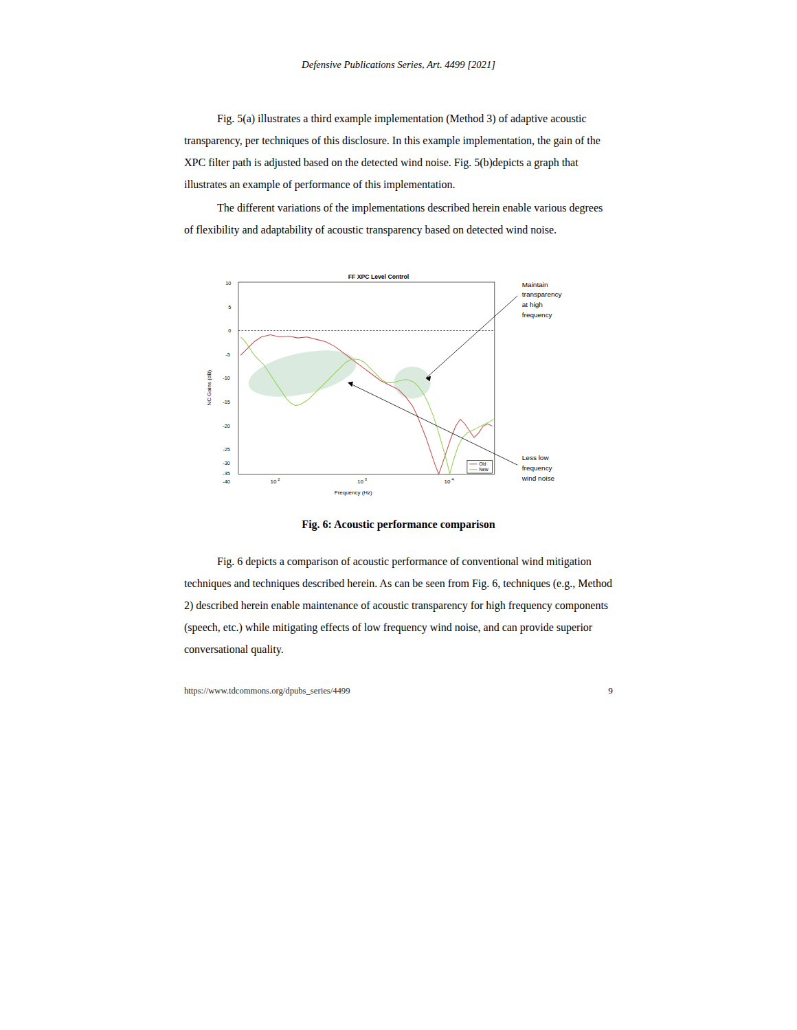Defensive Publications Series, Art. 4499 [2021]
Fig. 5(a) illustrates a third example implementation (Method 3) of adaptive acoustic transparency, per techniques of this disclosure. In this example implementation, the gain of the XPC filter path is adjusted based on the detected wind noise. Fig. 5(b)depicts a graph that illustrates an example of performance of this implementation.
The different variations of the implementations described herein enable various degrees of flexibility and adaptability of acoustic transparency based on detected wind noise.
Fig. 6: Acoustic performance comparison
Fig. 6 depicts a comparison of acoustic performance of conventional wind mitigation techniques and techniques described herein. As can be seen from Fig. 6, techniques (e.g., Method 2) described herein enable maintenance of acoustic transparency for high frequency components (speech, etc.) while mitigating effects of low frequency wind noise, and can provide superior conversational quality.
https://www.tdcommons.org/dpubs_series/4499 9